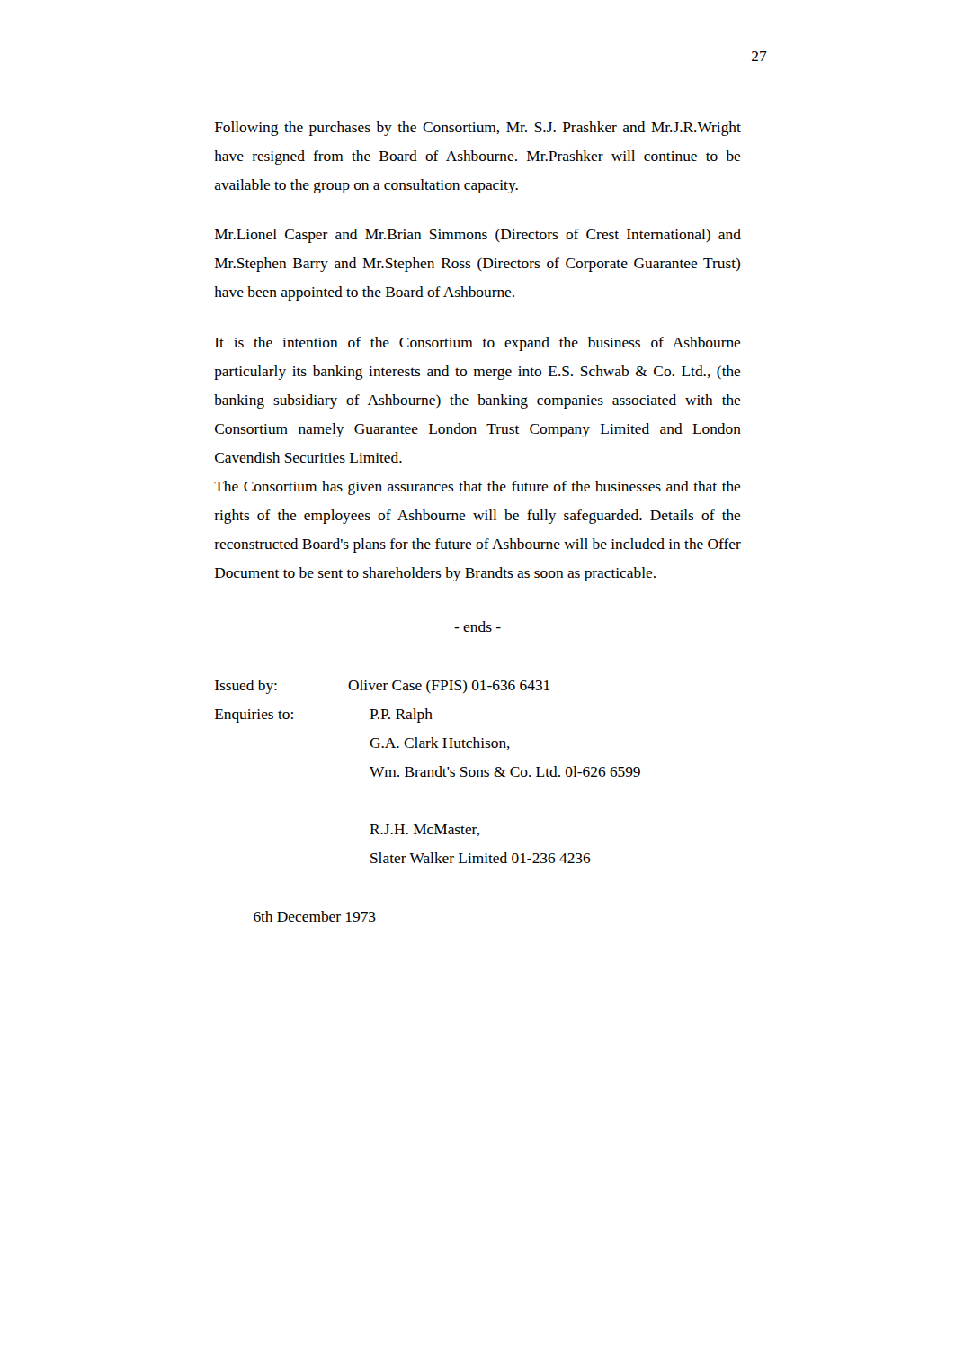27
Following the purchases by the Consortium, Mr. S.J. Prashker and Mr.J.R.Wright have resigned from the Board of Ashbourne. Mr.Prashker will continue to be available to the group on a consultation capacity.
Mr.Lionel Casper and Mr.Brian Simmons (Directors of Crest International) and Mr.Stephen Barry and Mr.Stephen Ross (Directors of Corporate Guarantee Trust) have been appointed to the Board of Ashbourne.
It is the intention of the Consortium to expand the business of Ashbourne particularly its banking interests and to merge into E.S. Schwab & Co. Ltd., (the banking subsidiary of Ashbourne) the banking companies associated with the Consortium namely Guarantee London Trust Company Limited and London Cavendish Securities Limited.
The Consortium has given assurances that the future of the businesses and that the rights of the employees of Ashbourne will be fully safeguarded. Details of the reconstructed Board's plans for the future of Ashbourne will be included in the Offer Document to be sent to shareholders by Brandts as soon as practicable.
- ends -
Issued by:
Oliver Case (FPIS) 01-636 6431
Enquiries to:
P.P. Ralph
G.A. Clark Hutchison,
Wm. Brandt's Sons & Co. Ltd. 0l-626 6599
R.J.H. McMaster,
Slater Walker Limited 01-236 4236
6th December 1973